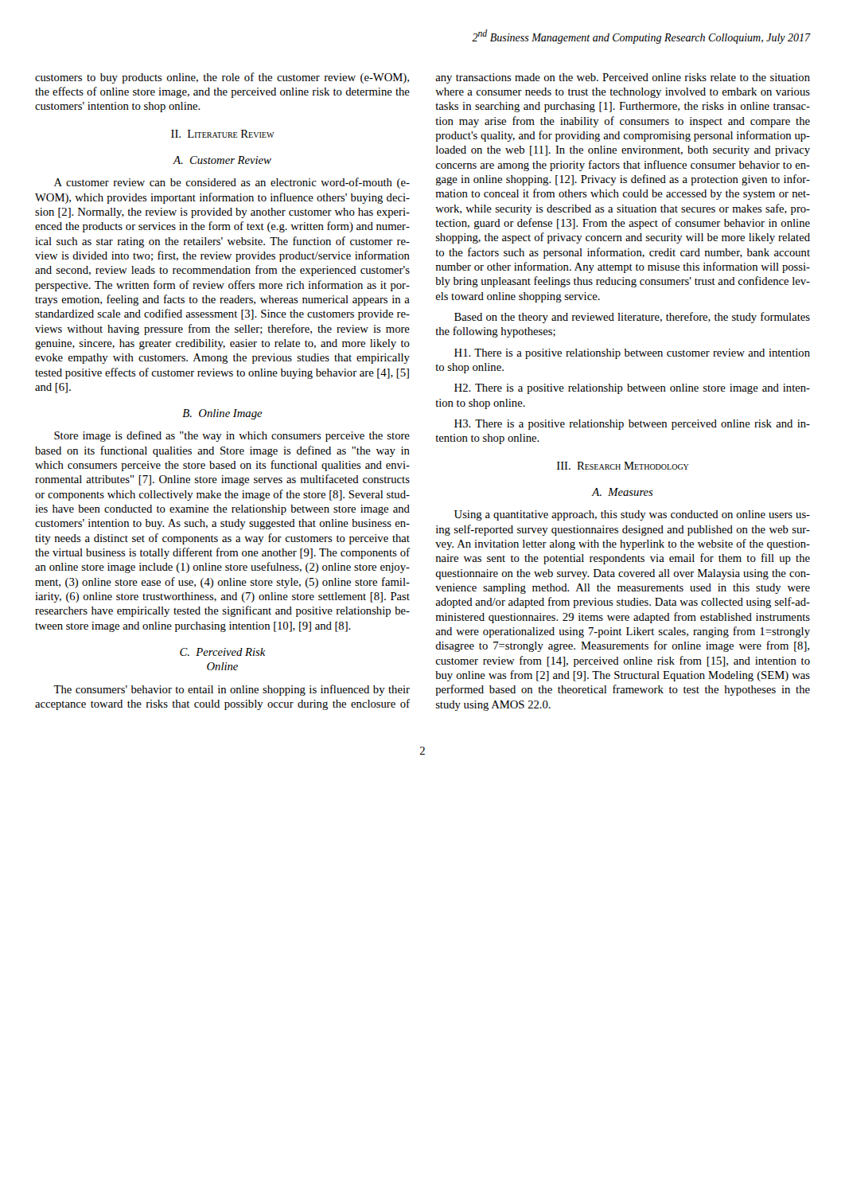2nd Business Management and Computing Research Colloquium, July 2017
customers to buy products online, the role of the customer review (e-WOM), the effects of online store image, and the perceived online risk to determine the customers' intention to shop online.
II. Literature Review
A. Customer Review
A customer review can be considered as an electronic word-of-mouth (e-WOM), which provides important information to influence others' buying decision [2]. Normally, the review is provided by another customer who has experienced the products or services in the form of text (e.g. written form) and numerical such as star rating on the retailers' website. The function of customer review is divided into two; first, the review provides product/service information and second, review leads to recommendation from the experienced customer's perspective. The written form of review offers more rich information as it portrays emotion, feeling and facts to the readers, whereas numerical appears in a standardized scale and codified assessment [3]. Since the customers provide reviews without having pressure from the seller; therefore, the review is more genuine, sincere, has greater credibility, easier to relate to, and more likely to evoke empathy with customers. Among the previous studies that empirically tested positive effects of customer reviews to online buying behavior are [4], [5] and [6].
B. Online Image
Store image is defined as "the way in which consumers perceive the store based on its functional qualities and Store image is defined as "the way in which consumers perceive the store based on its functional qualities and environmental attributes" [7]. Online store image serves as multifaceted constructs or components which collectively make the image of the store [8]. Several studies have been conducted to examine the relationship between store image and customers' intention to buy. As such, a study suggested that online business entity needs a distinct set of components as a way for customers to perceive that the virtual business is totally different from one another [9]. The components of an online store image include (1) online store usefulness, (2) online store enjoyment, (3) online store ease of use, (4) online store style, (5) online store familiarity, (6) online store trustworthiness, and (7) online store settlement [8]. Past researchers have empirically tested the significant and positive relationship between store image and online purchasing intention [10], [9] and [8].
C. Perceived Risk
Online
The consumers' behavior to entail in online shopping is influenced by their acceptance toward the risks that could possibly occur during the enclosure of any transactions made on the web. Perceived online risks relate to the situation where a consumer needs to trust the technology involved to embark on various tasks in searching and purchasing [1]. Furthermore, the risks in online transaction may arise from the inability of consumers to inspect and compare the product's quality, and for providing and compromising personal information uploaded on the web [11]. In the online environment, both security and privacy concerns are among the priority factors that influence consumer behavior to engage in online shopping. [12]. Privacy is defined as a protection given to information to conceal it from others which could be accessed by the system or network, while security is described as a situation that secures or makes safe, protection, guard or defense [13]. From the aspect of consumer behavior in online shopping, the aspect of privacy concern and security will be more likely related to the factors such as personal information, credit card number, bank account number or other information. Any attempt to misuse this information will possibly bring unpleasant feelings thus reducing consumers' trust and confidence levels toward online shopping service.
Based on the theory and reviewed literature, therefore, the study formulates the following hypotheses;
H1. There is a positive relationship between customer review and intention to shop online.
H2. There is a positive relationship between online store image and intention to shop online.
H3. There is a positive relationship between perceived online risk and intention to shop online.
III. Research Methodology
A. Measures
Using a quantitative approach, this study was conducted on online users using self-reported survey questionnaires designed and published on the web survey. An invitation letter along with the hyperlink to the website of the questionnaire was sent to the potential respondents via email for them to fill up the questionnaire on the web survey. Data covered all over Malaysia using the convenience sampling method. All the measurements used in this study were adopted and/or adapted from previous studies. Data was collected using self-administered questionnaires. 29 items were adapted from established instruments and were operationalized using 7-point Likert scales, ranging from 1=strongly disagree to 7=strongly agree. Measurements for online image were from [8], customer review from [14], perceived online risk from [15], and intention to buy online was from [2] and [9]. The Structural Equation Modeling (SEM) was performed based on the theoretical framework to test the hypotheses in the study using AMOS 22.0.
2